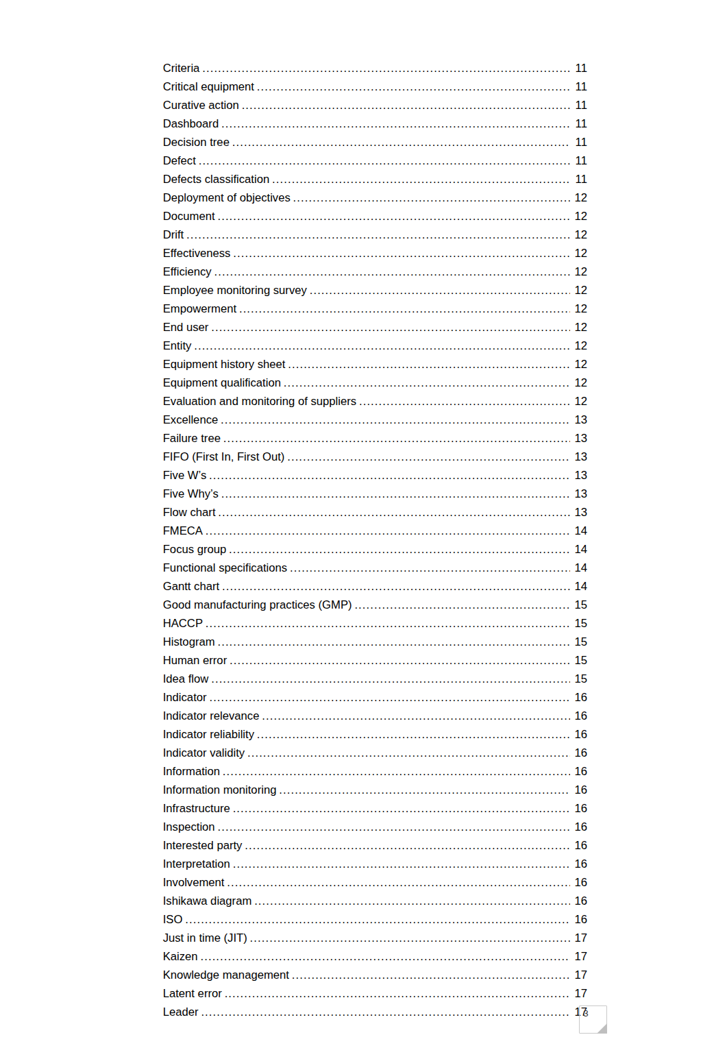Criteria........................................................................................................... 11
Critical equipment............................................................................................. 11
Curative action................................................................................................. 11
Dashboard....................................................................................................... 11
Decision tree.................................................................................................... 11
Defect............................................................................................................. 11
Defects classification......................................................................................... 11
Deployment of objectives................................................................................. 12
Document....................................................................................................... 12
Drift................................................................................................................. 12
Effectiveness.................................................................................................... 12
Efficiency......................................................................................................... 12
Employee monitoring survey........................................................................... 12
Empowerment................................................................................................ 12
End user......................................................................................................... 12
Entity.............................................................................................................. 12
Equipment history sheet................................................................................... 12
Equipment qualification.................................................................................... 12
Evaluation and monitoring of suppliers......................................................... 12
Excellence....................................................................................................... 13
Failure tree...................................................................................................... 13
FIFO (First In, First Out)..................................................................................... 13
Five W’s.......................................................................................................... 13
Five Why’s....................................................................................................... 13
Flow chart....................................................................................................... 13
FMECA............................................................................................................ 14
Focus group..................................................................................................... 14
Functional specifications................................................................................... 14
Gantt chart...................................................................................................... 14
Good manufacturing practices (GMP)............................................................ 15
HACCP............................................................................................................. 15
Histogram....................................................................................................... 15
Human error.................................................................................................... 15
Idea flow........................................................................................................ 15
Indicator......................................................................................................... 16
Indicator relevance............................................................................................. 16
Indicator reliability................................................................................................ 16
Indicator validity.................................................................................................. 16
Information..................................................................................................... 16
Information monitoring..................................................................................... 16
Infrastructure................................................................................................... 16
Inspection....................................................................................................... 16
Interested party................................................................................................. 16
Interpretation................................................................................................... 16
Involvement..................................................................................................... 16
Ishikawa diagram.............................................................................................. 16
ISO.................................................................................................................. 16
Just in time (JIT).................................................................................................. 17
Kaizen............................................................................................................. 17
Knowledge management.................................................................................. 17
Latent error..................................................................................................... 17
Leader............................................................................................................. 17
3